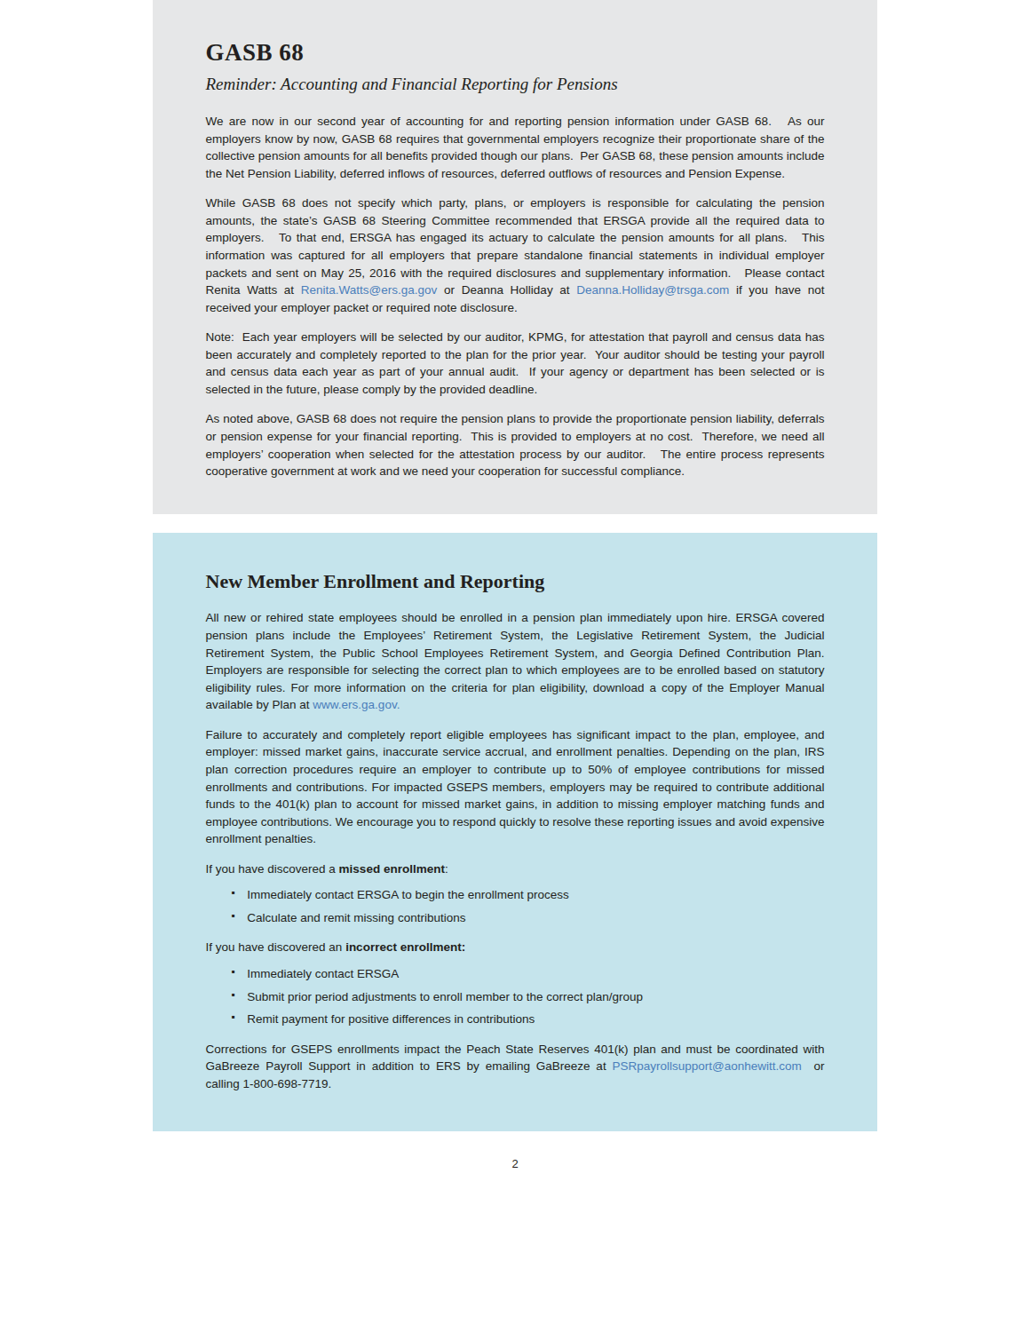GASB 68
Reminder: Accounting and Financial Reporting for Pensions
We are now in our second year of accounting for and reporting pension information under GASB 68. As our employers know by now, GASB 68 requires that governmental employers recognize their proportionate share of the collective pension amounts for all benefits provided though our plans. Per GASB 68, these pension amounts include the Net Pension Liability, deferred inflows of resources, deferred outflows of resources and Pension Expense.
While GASB 68 does not specify which party, plans, or employers is responsible for calculating the pension amounts, the state’s GASB 68 Steering Committee recommended that ERSGA provide all the required data to employers. To that end, ERSGA has engaged its actuary to calculate the pension amounts for all plans. This information was captured for all employers that prepare standalone financial statements in individual employer packets and sent on May 25, 2016 with the required disclosures and supplementary information. Please contact Renita Watts at Renita.Watts@ers.ga.gov or Deanna Holliday at Deanna.Holliday@trsga.com if you have not received your employer packet or required note disclosure.
Note: Each year employers will be selected by our auditor, KPMG, for attestation that payroll and census data has been accurately and completely reported to the plan for the prior year. Your auditor should be testing your payroll and census data each year as part of your annual audit. If your agency or department has been selected or is selected in the future, please comply by the provided deadline.
As noted above, GASB 68 does not require the pension plans to provide the proportionate pension liability, deferrals or pension expense for your financial reporting. This is provided to employers at no cost. Therefore, we need all employers’ cooperation when selected for the attestation process by our auditor. The entire process represents cooperative government at work and we need your cooperation for successful compliance.
New Member Enrollment and Reporting
All new or rehired state employees should be enrolled in a pension plan immediately upon hire. ERSGA covered pension plans include the Employees’ Retirement System, the Legislative Retirement System, the Judicial Retirement System, the Public School Employees Retirement System, and Georgia Defined Contribution Plan. Employers are responsible for selecting the correct plan to which employees are to be enrolled based on statutory eligibility rules. For more information on the criteria for plan eligibility, download a copy of the Employer Manual available by Plan at www.ers.ga.gov.
Failure to accurately and completely report eligible employees has significant impact to the plan, employee, and employer: missed market gains, inaccurate service accrual, and enrollment penalties. Depending on the plan, IRS plan correction procedures require an employer to contribute up to 50% of employee contributions for missed enrollments and contributions. For impacted GSEPS members, employers may be required to contribute additional funds to the 401(k) plan to account for missed market gains, in addition to missing employer matching funds and employee contributions. We encourage you to respond quickly to resolve these reporting issues and avoid expensive enrollment penalties.
If you have discovered a missed enrollment:
Immediately contact ERSGA to begin the enrollment process
Calculate and remit missing contributions
If you have discovered an incorrect enrollment:
Immediately contact ERSGA
Submit prior period adjustments to enroll member to the correct plan/group
Remit payment for positive differences in contributions
Corrections for GSEPS enrollments impact the Peach State Reserves 401(k) plan and must be coordinated with GaBreeze Payroll Support in addition to ERS by emailing GaBreeze at PSRpayrollsupport@aonhewitt.com or calling 1-800-698-7719.
2